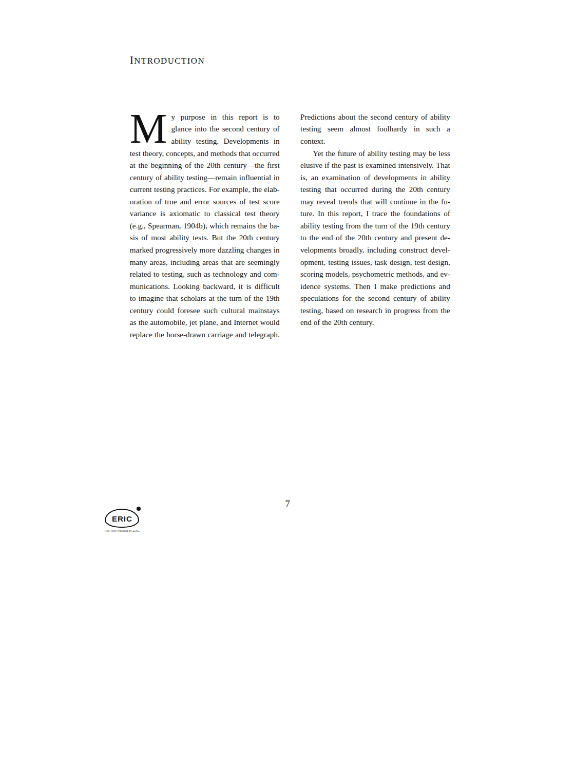Introduction
My purpose in this report is to glance into the second century of ability testing. Developments in test theory, concepts, and methods that occurred at the beginning of the 20th century—the first century of ability testing—remain influential in current testing practices. For example, the elaboration of true and error sources of test score variance is axiomatic to classical test theory (e.g., Spearman, 1904b), which remains the basis of most ability tests. But the 20th century marked progressively more dazzling changes in many areas, including areas that are seemingly related to testing, such as technology and communications. Looking backward, it is difficult to imagine that scholars at the turn of the 19th century could foresee such cultural mainstays as the automobile, jet plane, and Internet would replace the horse-drawn carriage and telegraph. Predictions about the second century of ability testing seem almost foolhardy in such a context.
Yet the future of ability testing may be less elusive if the past is examined intensively. That is, an examination of developments in ability testing that occurred during the 20th century may reveal trends that will continue in the future. In this report, I trace the foundations of ability testing from the turn of the 19th century to the end of the 20th century and present developments broadly, including construct development, testing issues, task design, test design, scoring models, psychometric methods, and evidence systems. Then I make predictions and speculations for the second century of ability testing, based on research in progress from the end of the 20th century.
7
ERIC
Full Text Provided by ERIC